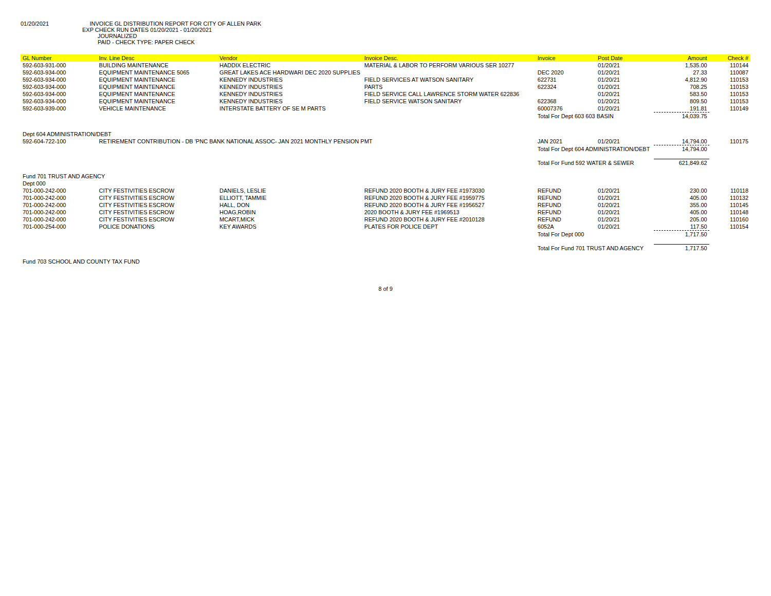01/20/2021 INVOICE GL DISTRIBUTION REPORT FOR CITY OF ALLEN PARK
EXP CHECK RUN DATES 01/20/2021 - 01/20/2021
JOURNALIZED
PAID - CHECK TYPE: PAPER CHECK
| GL Number | Inv. Line Desc | Vendor | Invoice Desc. | Invoice | Post Date | Amount | Check # |
| --- | --- | --- | --- | --- | --- | --- | --- |
| 592-603-931-000 | BUILDING MAINTENANCE | HADDIX ELECTRIC | MATERIAL & LABOR TO PERFORM VARIOUS SER 10277 | | 01/20/21 | 1,535.00 | 110144 |
| 592-603-934-000 | EQUIPMENT MAINTENANCE 5065 | GREAT LAKES ACE HARDWARI DEC 2020 SUPPLIES | | DEC 2020 | 01/20/21 | 27.33 | 110087 |
| 592-603-934-000 | EQUIPMENT MAINTENANCE | KENNEDY INDUSTRIES | FIELD SERVICES AT WATSON SANITARY | 622731 | 01/20/21 | 4,812.90 | 110153 |
| 592-603-934-000 | EQUIPMENT MAINTENANCE | KENNEDY INDUSTRIES | PARTS | 622324 | 01/20/21 | 708.25 | 110153 |
| 592-603-934-000 | EQUIPMENT MAINTENANCE | KENNEDY INDUSTRIES | FIELD SERVICE CALL LAWRENCE STORM WATER 622836 | | 01/20/21 | 583.50 | 110153 |
| 592-603-934-000 | EQUIPMENT MAINTENANCE | KENNEDY INDUSTRIES | FIELD SERVICE WATSON SANITARY | 622368 | 01/20/21 | 809.50 | 110153 |
| 592-603-939-000 | VEHICLE MAINTENANCE | INTERSTATE BATTERY OF SE M PARTS | | 60007376 | 01/20/21 | 191.81 | 110149 |
| | Total For Dept 603 603 BASIN | 14,039.75 | |
| Dept 604 ADMINISTRATION/DEBT |
| 592-604-722-100 | RETIREMENT CONTRIBUTION - DB 'PNC BANK NATIONAL ASSOC- JAN 2021 MONTHLY PENSION PMT | JAN 2021 | 01/20/21 | 14,794.00 | 110175 |
| | Total For Dept 604 ADMINISTRATION/DEBT | 14,794.00 | |
| | Total For Fund 592 WATER & SEWER | 621,849.62 | |
| Fund 701 TRUST AND AGENCY |
| Dept 000 |
| 701-000-242-000 | CITY FESTIVITIES ESCROW | DANIELS, LESLIE | REFUND 2020 BOOTH & JURY FEE #1973030 | REFUND | 01/20/21 | 230.00 | 110118 |
| 701-000-242-000 | CITY FESTIVITIES ESCROW | ELLIOTT, TAMMIE | REFUND 2020 BOOTH & JURY FEE #1959775 | REFUND | 01/20/21 | 405.00 | 110132 |
| 701-000-242-000 | CITY FESTIVITIES ESCROW | HALL, DON | REFUND 2020 BOOTH & JURY FEE #1956527 | REFUND | 01/20/21 | 355.00 | 110145 |
| 701-000-242-000 | CITY FESTIVITIES ESCROW | HOAG,ROBIN | 2020 BOOTH & JURY FEE #1969513 | REFUND | 01/20/21 | 405.00 | 110148 |
| 701-000-242-000 | CITY FESTIVITIES ESCROW | MCART,MICK | REFUND 2020 BOOTH & JURY FEE #2010128 | REFUND | 01/20/21 | 205.00 | 110160 |
| 701-000-254-000 | POLICE DONATIONS | KEY AWARDS | PLATES FOR POLICE DEPT | 6052A | 01/20/21 | 117.50 | 110154 |
| | Total For Dept 000 | 1,717.50 | |
| | Total For Fund 701 TRUST AND AGENCY | 1,717.50 | |
| Fund 703 SCHOOL AND COUNTY TAX FUND |
8 of 9